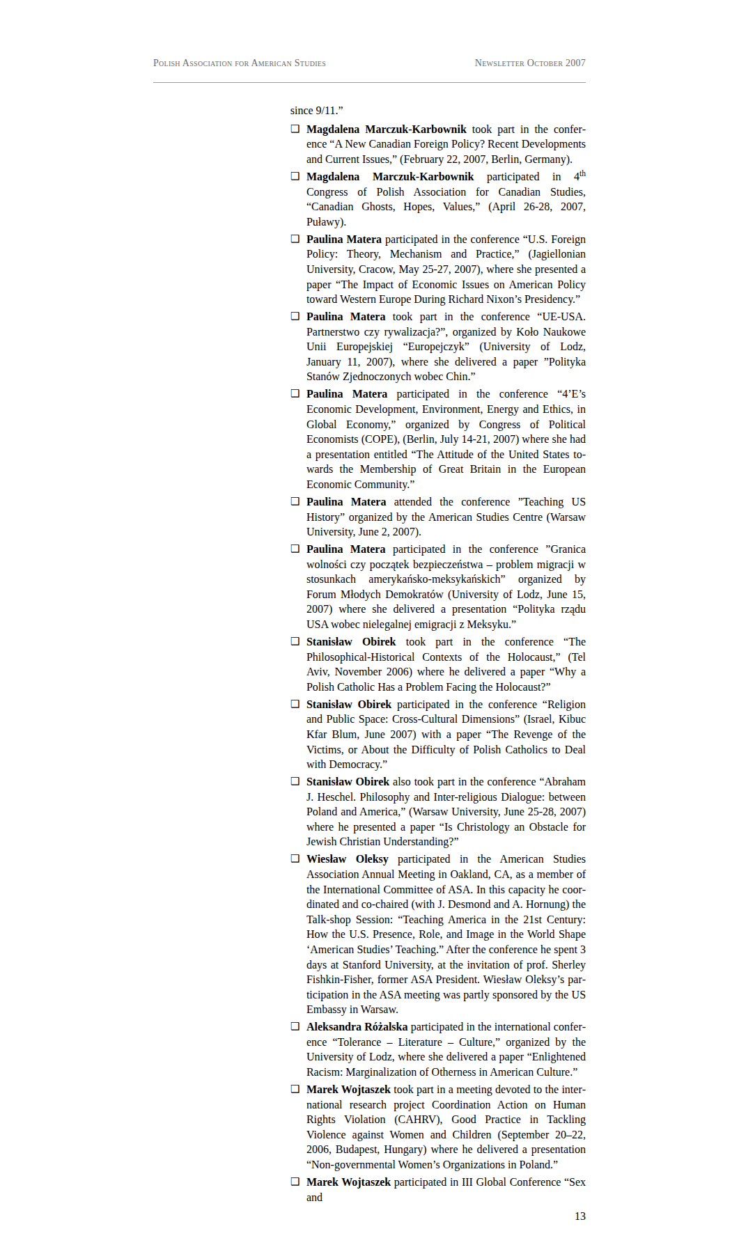Polish Association for American Studies
Newsletter October 2007
since 9/11.”
Magdalena Marczuk-Karbownik took part in the conference “A New Canadian Foreign Policy? Recent Developments and Current Issues,” (February 22, 2007, Berlin, Germany).
Magdalena Marczuk-Karbownik participated in 4th Congress of Polish Association for Canadian Studies, “Canadian Ghosts, Hopes, Values,” (April 26-28, 2007, Puławy).
Paulina Matera participated in the conference “U.S. Foreign Policy: Theory, Mechanism and Practice,” (Jagiellonian University, Cracow, May 25-27, 2007), where she presented a paper “The Impact of Economic Issues on American Policy toward Western Europe During Richard Nixon’s Presidency.”
Paulina Matera took part in the conference “UE-USA. Partnerstwo czy rywalizacja?”, organized by Koło Naukowe Unii Europejskiej “Europejczyk” (University of Lodz, January 11, 2007), where she delivered a paper ”Polityka Stanów Zjednoczonych wobec Chin.”
Paulina Matera participated in the conference “4’E’s Economic Development, Environment, Energy and Ethics, in Global Economy,” organized by Congress of Political Economists (COPE), (Berlin, July 14-21, 2007) where she had a presentation entitled “The Attitude of the United States towards the Membership of Great Britain in the European Economic Community.”
Paulina Matera attended the conference ”Teaching US History” organized by the American Studies Centre (Warsaw University, June 2, 2007).
Paulina Matera participated in the conference ”Granica wolności czy początek bezpieczeństwa – problem migracji w stosunkach amerykańsko-meksykańskich” organized by Forum Młodych Demokratów (University of Lodz, June 15, 2007) where she delivered a presentation “Polityka rządu USA wobec nielegalnej emigracji z Meksyku.”
Stanisław Obirek took part in the conference “The Philosophical-Historical Contexts of the Holocaust,” (Tel Aviv, November 2006) where he delivered a paper “Why a Polish Catholic Has a Problem Facing the Holocaust?”
Stanisław Obirek participated in the conference “Religion and Public Space: Cross-Cultural Dimensions” (Israel, Kibuc Kfar Blum, June 2007) with a paper “The Revenge of the Victims, or About the Difficulty of Polish Catholics to Deal with Democracy.”
Stanisław Obirek also took part in the conference “Abraham J. Heschel. Philosophy and Inter-religious Dialogue: between Poland and America,” (Warsaw University, June 25-28, 2007) where he presented a paper “Is Christology an Obstacle for Jewish Christian Understanding?”
Wiesław Oleksy participated in the American Studies Association Annual Meeting in Oakland, CA, as a member of the International Committee of ASA. In this capacity he coordinated and co-chaired (with J. Desmond and A. Hornung) the Talk-shop Session: “Teaching America in the 21st Century: How the U.S. Presence, Role, and Image in the World Shape ‘American Studies’ Teaching.” After the conference he spent 3 days at Stanford University, at the invitation of prof. Sherley Fishkin-Fisher, former ASA President. Wiesław Oleksy’s participation in the ASA meeting was partly sponsored by the US Embassy in Warsaw.
Aleksandra Różalska participated in the international conference “Tolerance – Literature – Culture,” organized by the University of Lodz, where she delivered a paper “Enlightened Racism: Marginalization of Otherness in American Culture.”
Marek Wojtaszek took part in a meeting devoted to the international research project Coordination Action on Human Rights Violation (CAHRV), Good Practice in Tackling Violence against Women and Children (September 20–22, 2006, Budapest, Hungary) where he delivered a presentation “Non-governmental Women’s Organizations in Poland.”
Marek Wojtaszek participated in III Global Conference “Sex and
13